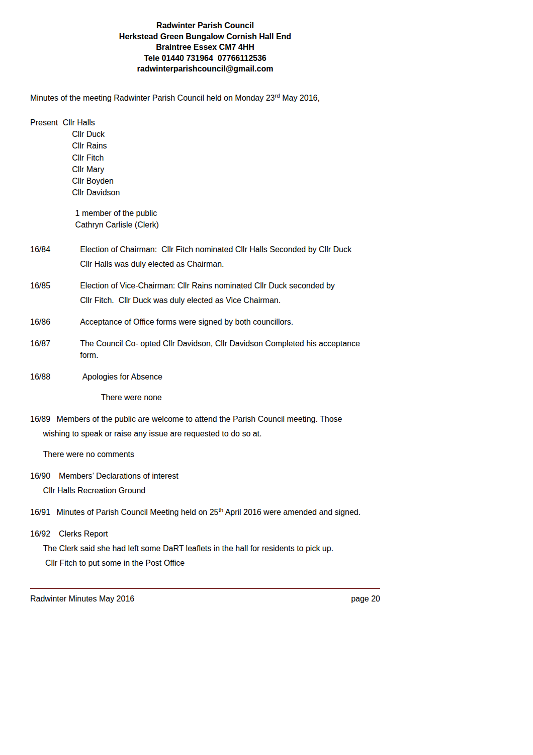Radwinter Parish Council
Herkstead Green Bungalow Cornish Hall End
Braintree Essex CM7 4HH
Tele 01440 731964 07766112536
radwinterparishcouncil@gmail.com
Minutes of the meeting Radwinter Parish Council held on Monday 23rd May 2016,
Present Cllr Halls
Cllr Duck
Cllr Rains
Cllr Fitch
Cllr Mary
Cllr Boyden
Cllr Davidson
1 member of the public
Cathryn Carlisle (Clerk)
16/84
Election of Chairman: Cllr Fitch nominated Cllr Halls Seconded by Cllr Duck
Cllr Halls was duly elected as Chairman.
16/85
Election of Vice-Chairman: Cllr Rains nominated Cllr Duck seconded by
Cllr Fitch. Cllr Duck was duly elected as Vice Chairman.
16/86
Acceptance of Office forms were signed by both councillors.
16/87
The Council Co- opted Cllr Davidson, Cllr Davidson Completed his acceptance form.
16/88
Apologies for Absence
There were none
16/89 Members of the public are welcome to attend the Parish Council meeting. Those
wishing to speak or raise any issue are requested to do so at.
There were no comments
16/90 Members’ Declarations of interest
Cllr Halls Recreation Ground
16/91 Minutes of Parish Council Meeting held on 25th April 2016 were amended and signed.
16/92 Clerks Report
The Clerk said she had left some DaRT leaflets in the hall for residents to pick up.
Cllr Fitch to put some in the Post Office
Radwinter Minutes May 2016 page 20